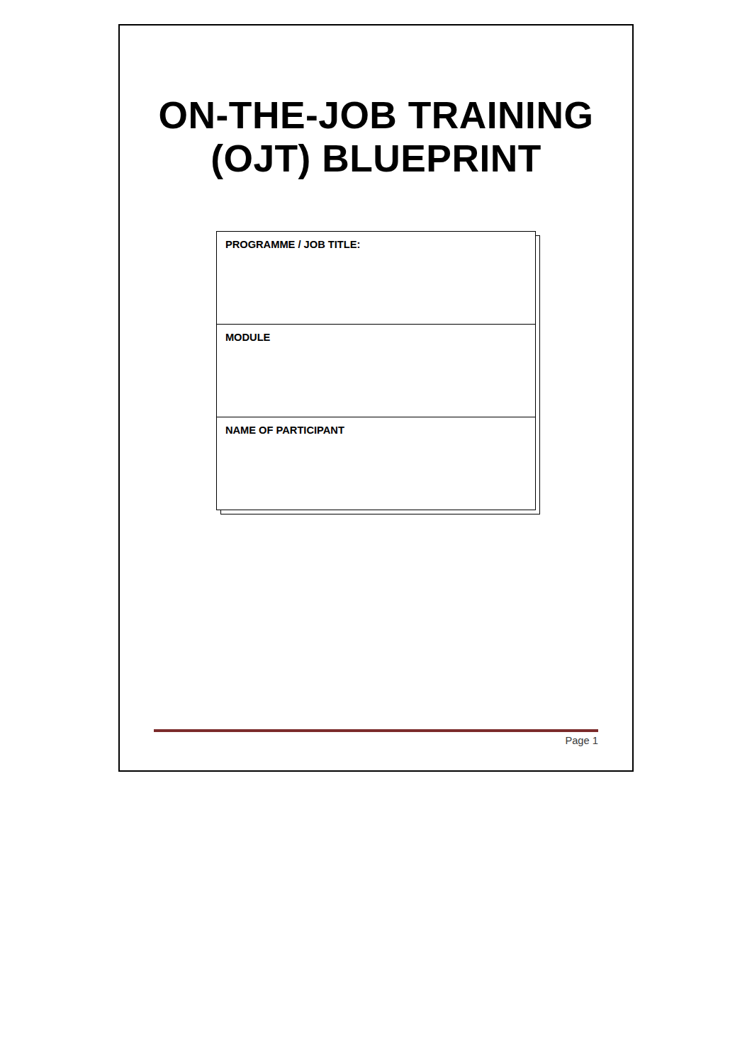ON-THE-JOB TRAINING
(OJT) BLUEPRINT
| PROGRAMME / JOB TITLE: |
| MODULE |
| NAME OF PARTICIPANT |
Page 1